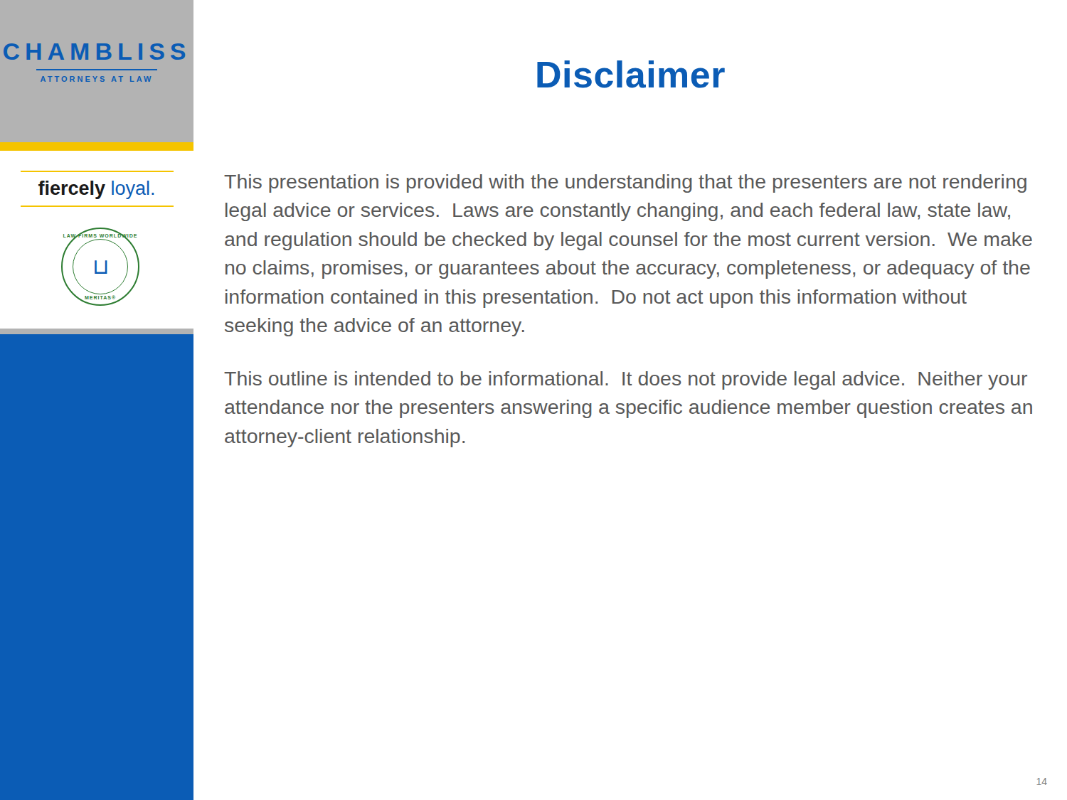CHAMBLISS
ATTORNEYS AT LAW
fiercely loyal.
LAW FIRMS WORLDWIDE
⊔
MERITAS®
Disclaimer
This presentation is provided with the understanding that the presenters are not rendering legal advice or services. Laws are constantly changing, and each federal law, state law, and regulation should be checked by legal counsel for the most current version. We make no claims, promises, or guarantees about the accuracy, completeness, or adequacy of the information contained in this presentation. Do not act upon this information without seeking the advice of an attorney.
This outline is intended to be informational. It does not provide legal advice. Neither your attendance nor the presenters answering a specific audience member question creates an attorney-client relationship.
14